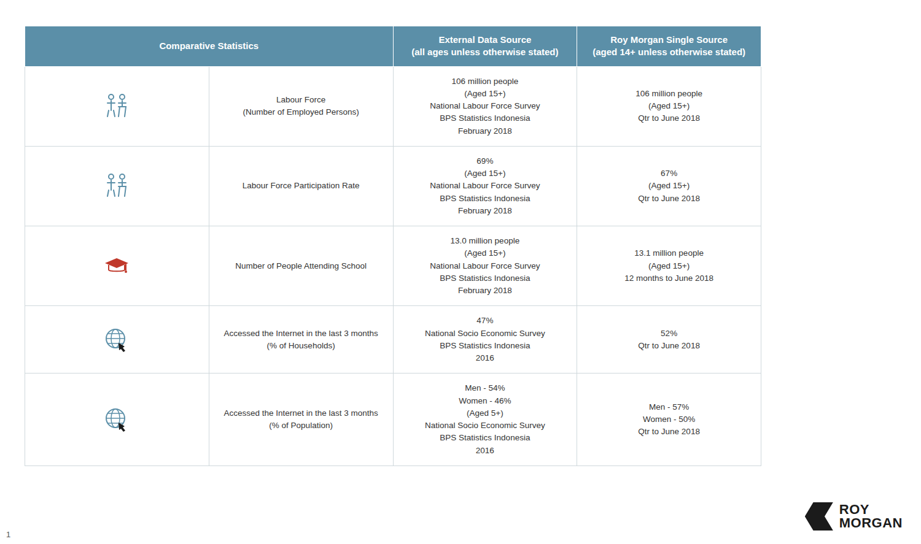| Comparative Statistics | External Data Source (all ages unless otherwise stated) | Roy Morgan Single Source (aged 14+ unless otherwise stated) |
| --- | --- | --- |
| | Labour Force (Number of Employed Persons) | 106 million people (Aged 15+) National Labour Force Survey BPS Statistics Indonesia February 2018 | 106 million people (Aged 15+) Qtr to June 2018 |
| | Labour Force Participation Rate | 69% (Aged 15+) National Labour Force Survey BPS Statistics Indonesia February 2018 | 67% (Aged 15+) Qtr to June 2018 |
| | Number of People Attending School | 13.0 million people (Aged 15+) National Labour Force Survey BPS Statistics Indonesia February 2018 | 13.1 million people (Aged 15+) 12 months to June 2018 |
| | Accessed the Internet in the last 3 months (% of Households) | 47% National Socio Economic Survey BPS Statistics Indonesia 2016 | 52% Qtr to June 2018 |
| | Accessed the Internet in the last 3 months (% of Population) | Men - 54% Women - 46% (Aged 5+) National Socio Economic Survey BPS Statistics Indonesia 2016 | Men - 57% Women - 50% Qtr to June 2018 |
1
ROY
MORGAN